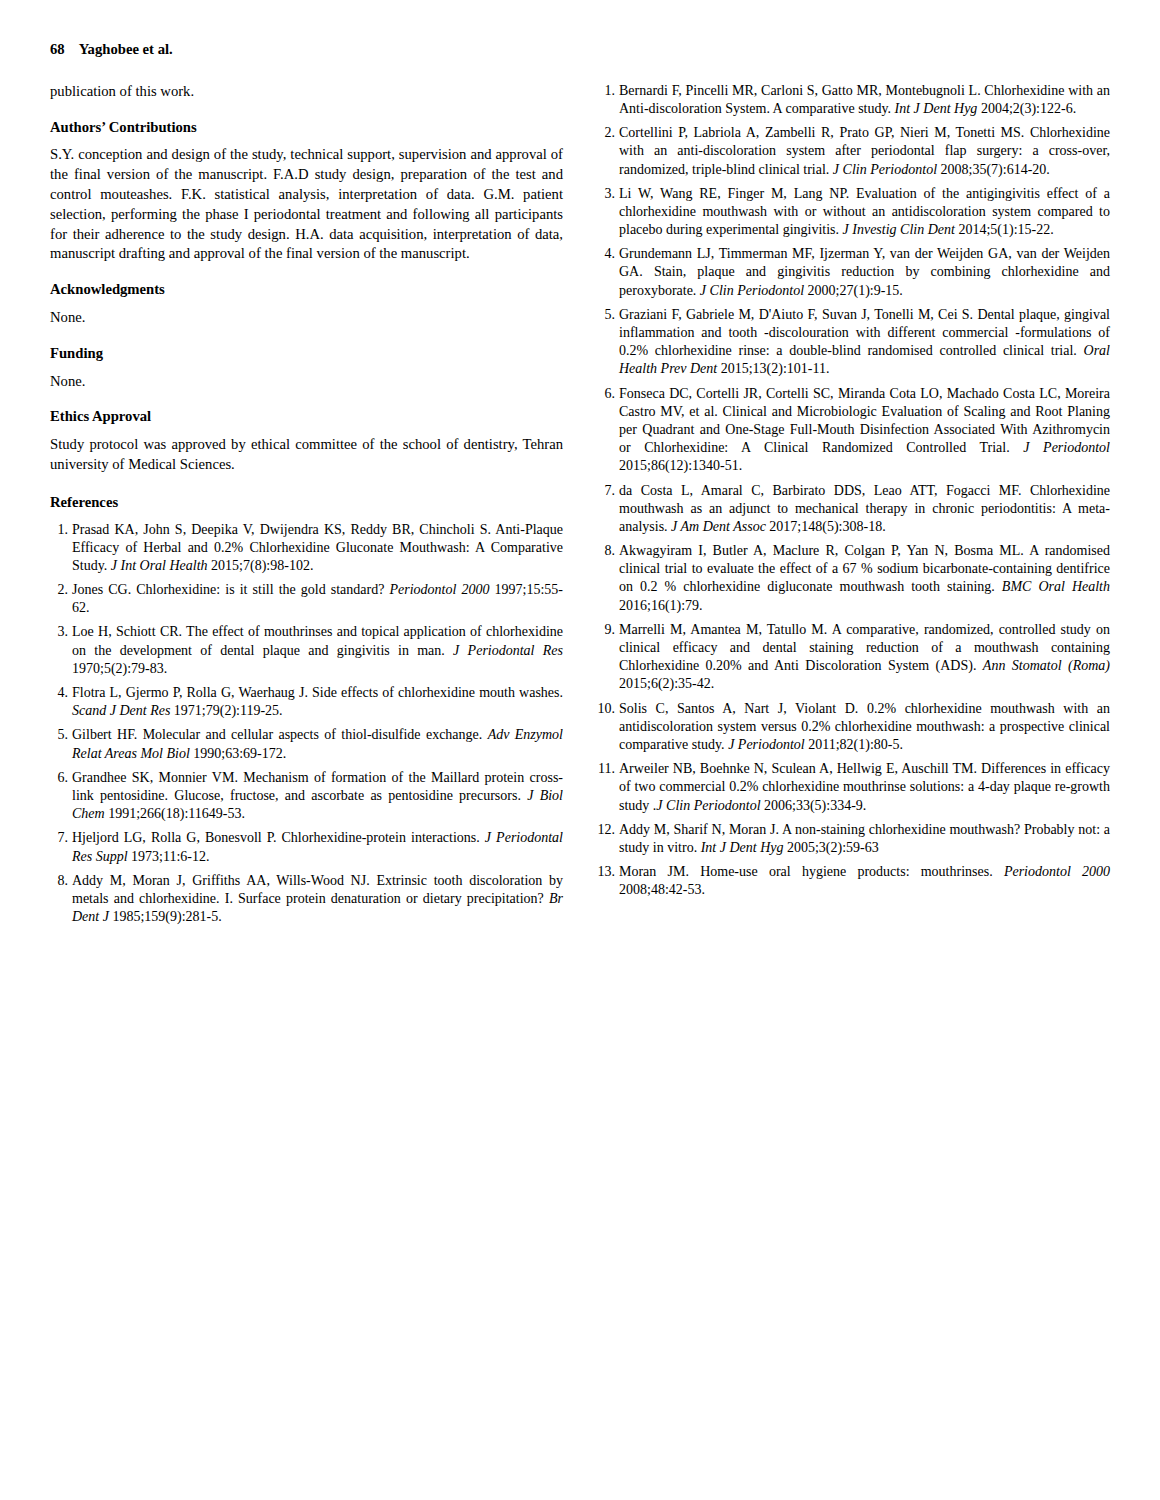68 Yaghobee et al.
publication of this work.
Authors’ Contributions
S.Y. conception and design of the study, technical support, supervision and approval of the final version of the manuscript. F.A.D study design, preparation of the test and control mouteashes. F.K. statistical analysis, interpretation of data. G.M. patient selection, performing the phase I periodontal treatment and following all participants for their adherence to the study design. H.A. data acquisition, interpretation of data, manuscript drafting and approval of the final version of the manuscript.
Acknowledgments
None.
Funding
None.
Ethics Approval
Study protocol was approved by ethical committee of the school of dentistry, Tehran university of Medical Sciences.
References
Prasad KA, John S, Deepika V, Dwijendra KS, Reddy BR, Chincholi S. Anti-Plaque Efficacy of Herbal and 0.2% Chlorhexidine Gluconate Mouthwash: A Comparative Study. J Int Oral Health 2015;7(8):98-102.
Jones CG. Chlorhexidine: is it still the gold standard? Periodontol 2000 1997;15:55-62.
Loe H, Schiott CR. The effect of mouthrinses and topical application of chlorhexidine on the development of dental plaque and gingivitis in man. J Periodontal Res 1970;5(2):79-83.
Flotra L, Gjermo P, Rolla G, Waerhaug J. Side effects of chlorhexidine mouth washes. Scand J Dent Res 1971;79(2):119-25.
Gilbert HF. Molecular and cellular aspects of thiol-disulfide exchange. Adv Enzymol Relat Areas Mol Biol 1990;63:69-172.
Grandhee SK, Monnier VM. Mechanism of formation of the Maillard protein cross-link pentosidine. Glucose, fructose, and ascorbate as pentosidine precursors. J Biol Chem 1991;266(18):11649-53.
Hjeljord LG, Rolla G, Bonesvoll P. Chlorhexidine-protein interactions. J Periodontal Res Suppl 1973;11:6-12.
Addy M, Moran J, Griffiths AA, Wills-Wood NJ. Extrinsic tooth discoloration by metals and chlorhexidine. I. Surface protein denaturation or dietary precipitation? Br Dent J 1985;159(9):281-5.
Bernardi F, Pincelli MR, Carloni S, Gatto MR, Montebugnoli L. Chlorhexidine with an Anti-discoloration System. A comparative study. Int J Dent Hyg 2004;2(3):122-6.
Cortellini P, Labriola A, Zambelli R, Prato GP, Nieri M, Tonetti MS. Chlorhexidine with an anti-discoloration system after periodontal flap surgery: a cross-over, randomized, triple-blind clinical trial. J Clin Periodontol 2008;35(7):614-20.
Li W, Wang RE, Finger M, Lang NP. Evaluation of the antigingivitis effect of a chlorhexidine mouthwash with or without an antidiscoloration system compared to placebo during experimental gingivitis. J Investig Clin Dent 2014;5(1):15-22.
Grundemann LJ, Timmerman MF, Ijzerman Y, van der Weijden GA, van der Weijden GA. Stain, plaque and gingivitis reduction by combining chlorhexidine and peroxyborate. J Clin Periodontol 2000;27(1):9-15.
Graziani F, Gabriele M, D'Aiuto F, Suvan J, Tonelli M, Cei S. Dental plaque, gingival inflammation and tooth -discolouration with different commercial -formulations of 0.2% chlorhexidine rinse: a double-blind randomised controlled clinical trial. Oral Health Prev Dent 2015;13(2):101-11.
Fonseca DC, Cortelli JR, Cortelli SC, Miranda Cota LO, Machado Costa LC, Moreira Castro MV, et al. Clinical and Microbiologic Evaluation of Scaling and Root Planing per Quadrant and One-Stage Full-Mouth Disinfection Associated With Azithromycin or Chlorhexidine: A Clinical Randomized Controlled Trial. J Periodontol 2015;86(12):1340-51.
da Costa L, Amaral C, Barbirato DDS, Leao ATT, Fogacci MF. Chlorhexidine mouthwash as an adjunct to mechanical therapy in chronic periodontitis: A meta-analysis. J Am Dent Assoc 2017;148(5):308-18.
Akwagyiram I, Butler A, Maclure R, Colgan P, Yan N, Bosma ML. A randomised clinical trial to evaluate the effect of a 67 % sodium bicarbonate-containing dentifrice on 0.2 % chlorhexidine digluconate mouthwash tooth staining. BMC Oral Health 2016;16(1):79.
Marrelli M, Amantea M, Tatullo M. A comparative, randomized, controlled study on clinical efficacy and dental staining reduction of a mouthwash containing Chlorhexidine 0.20% and Anti Discoloration System (ADS). Ann Stomatol (Roma) 2015;6(2):35-42.
Solis C, Santos A, Nart J, Violant D. 0.2% chlorhexidine mouthwash with an antidiscoloration system versus 0.2% chlorhexidine mouthwash: a prospective clinical comparative study. J Periodontol 2011;82(1):80-5.
Arweiler NB, Boehnke N, Sculean A, Hellwig E, Auschill TM. Differences in efficacy of two commercial 0.2% chlorhexidine mouthrinse solutions: a 4-day plaque re-growth study .J Clin Periodontol 2006;33(5):334-9.
Addy M, Sharif N, Moran J. A non-staining chlorhexidine mouthwash? Probably not: a study in vitro. Int J Dent Hyg 2005;3(2):59-63
Moran JM. Home-use oral hygiene products: mouthrinses. Periodontol 2000 2008;48:42-53.